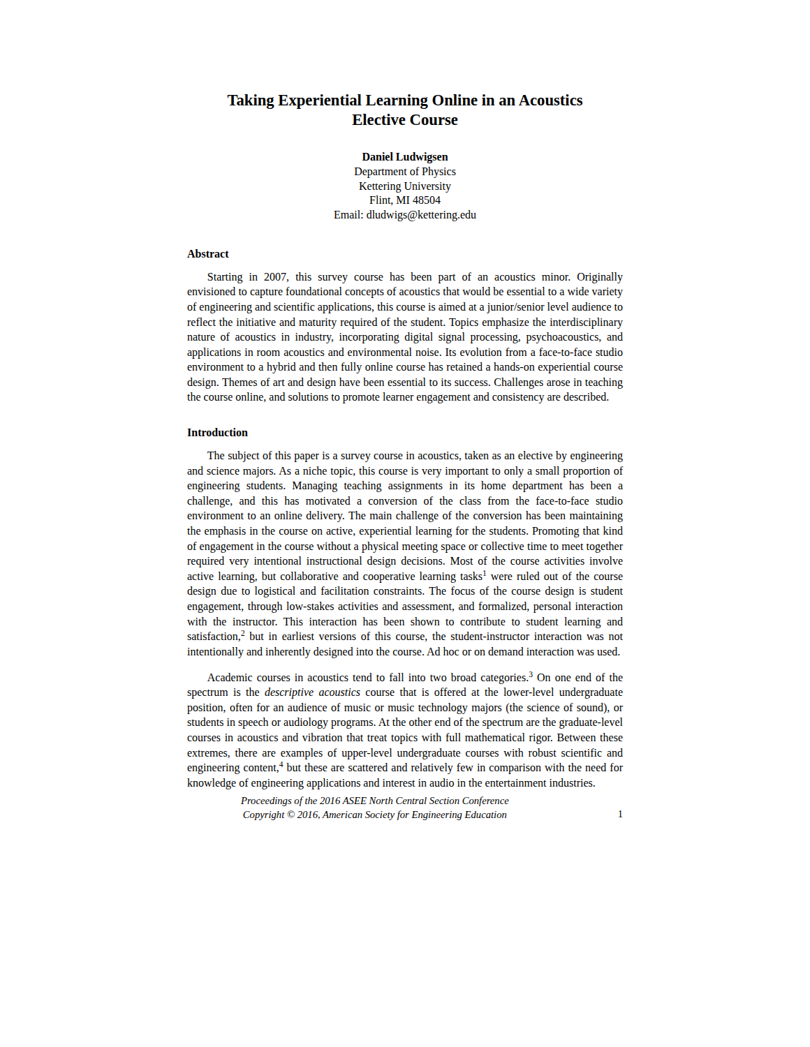Taking Experiential Learning Online in an Acoustics Elective Course
Daniel Ludwigsen
Department of Physics
Kettering University
Flint, MI 48504
Email: dludwigs@kettering.edu
Abstract
Starting in 2007, this survey course has been part of an acoustics minor. Originally envisioned to capture foundational concepts of acoustics that would be essential to a wide variety of engineering and scientific applications, this course is aimed at a junior/senior level audience to reflect the initiative and maturity required of the student. Topics emphasize the interdisciplinary nature of acoustics in industry, incorporating digital signal processing, psychoacoustics, and applications in room acoustics and environmental noise. Its evolution from a face-to-face studio environment to a hybrid and then fully online course has retained a hands-on experiential course design. Themes of art and design have been essential to its success. Challenges arose in teaching the course online, and solutions to promote learner engagement and consistency are described.
Introduction
The subject of this paper is a survey course in acoustics, taken as an elective by engineering and science majors. As a niche topic, this course is very important to only a small proportion of engineering students. Managing teaching assignments in its home department has been a challenge, and this has motivated a conversion of the class from the face-to-face studio environment to an online delivery. The main challenge of the conversion has been maintaining the emphasis in the course on active, experiential learning for the students. Promoting that kind of engagement in the course without a physical meeting space or collective time to meet together required very intentional instructional design decisions. Most of the course activities involve active learning, but collaborative and cooperative learning tasks1 were ruled out of the course design due to logistical and facilitation constraints. The focus of the course design is student engagement, through low-stakes activities and assessment, and formalized, personal interaction with the instructor. This interaction has been shown to contribute to student learning and satisfaction,2 but in earliest versions of this course, the student-instructor interaction was not intentionally and inherently designed into the course. Ad hoc or on demand interaction was used.
Academic courses in acoustics tend to fall into two broad categories.3 On one end of the spectrum is the descriptive acoustics course that is offered at the lower-level undergraduate position, often for an audience of music or music technology majors (the science of sound), or students in speech or audiology programs. At the other end of the spectrum are the graduate-level courses in acoustics and vibration that treat topics with full mathematical rigor. Between these extremes, there are examples of upper-level undergraduate courses with robust scientific and engineering content,4 but these are scattered and relatively few in comparison with the need for knowledge of engineering applications and interest in audio in the entertainment industries.
Proceedings of the 2016 ASEE North Central Section Conference
Copyright © 2016, American Society for Engineering Education
1